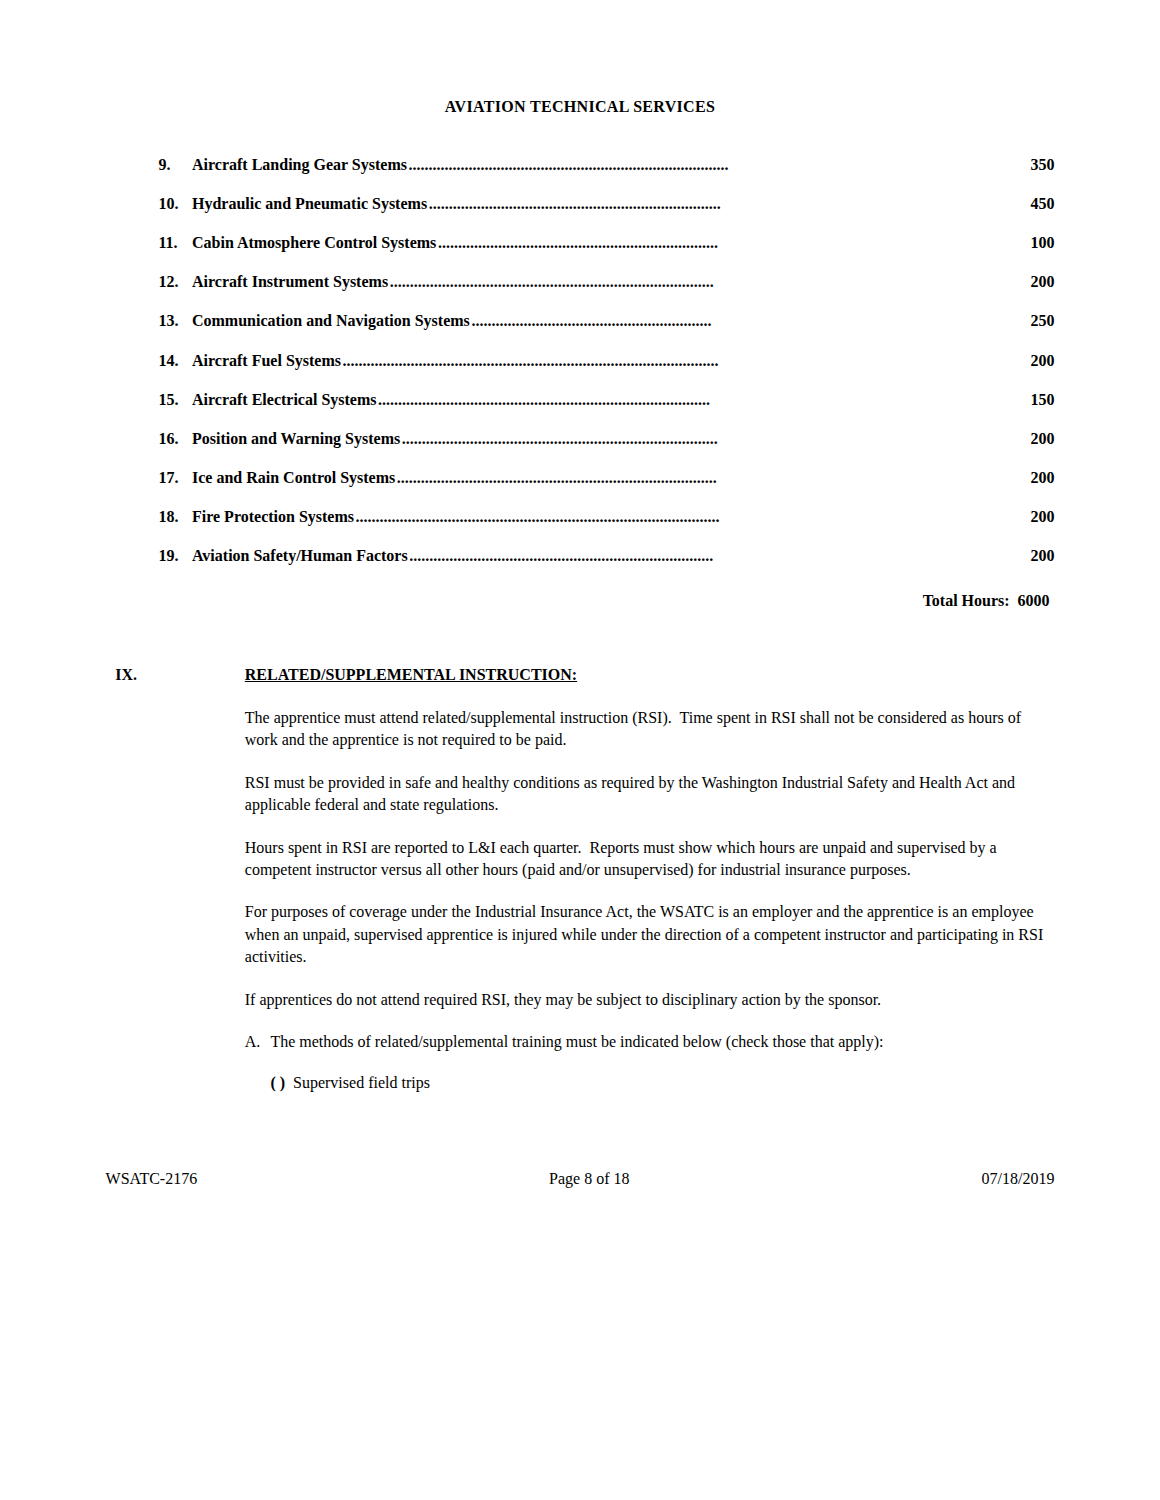AVIATION TECHNICAL SERVICES
9. Aircraft Landing Gear Systems................................................................................ 350
10. Hydraulic and Pneumatic Systems......................................................................... 450
11. Cabin Atmosphere Control Systems...................................................................... 100
12. Aircraft Instrument Systems................................................................................. 200
13. Communication and Navigation Systems............................................................ 250
14. Aircraft Fuel Systems.............................................................................................. 200
15. Aircraft Electrical Systems................................................................................... 150
16. Position and Warning Systems............................................................................... 200
17. Ice and Rain Control Systems................................................................................ 200
18. Fire Protection Systems........................................................................................... 200
19. Aviation Safety/Human Factors............................................................................ 200
Total Hours: 6000
IX. RELATED/SUPPLEMENTAL INSTRUCTION:
The apprentice must attend related/supplemental instruction (RSI). Time spent in RSI shall not be considered as hours of work and the apprentice is not required to be paid.
RSI must be provided in safe and healthy conditions as required by the Washington Industrial Safety and Health Act and applicable federal and state regulations.
Hours spent in RSI are reported to L&I each quarter. Reports must show which hours are unpaid and supervised by a competent instructor versus all other hours (paid and/or unsupervised) for industrial insurance purposes.
For purposes of coverage under the Industrial Insurance Act, the WSATC is an employer and the apprentice is an employee when an unpaid, supervised apprentice is injured while under the direction of a competent instructor and participating in RSI activities.
If apprentices do not attend required RSI, they may be subject to disciplinary action by the sponsor.
A. The methods of related/supplemental training must be indicated below (check those that apply):
( ) Supervised field trips
WSATC-2176 Page 8 of 18 07/18/2019